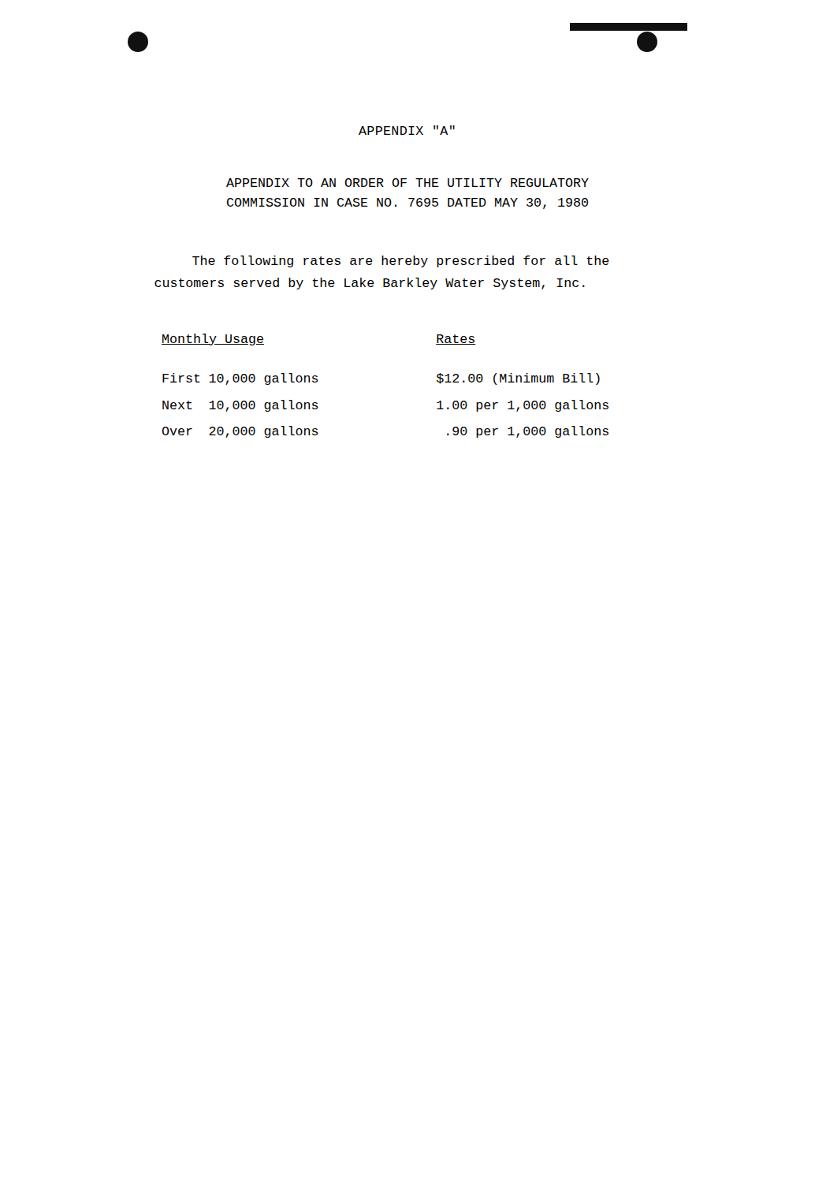APPENDIX "A"
APPENDIX TO AN ORDER OF THE UTILITY REGULATORY
COMMISSION IN CASE NO. 7695 DATED MAY 30, 1980
The following rates are hereby prescribed for all the customers served by the Lake Barkley Water System, Inc.
| Monthly Usage | Rates |
| --- | --- |
| First 10,000 gallons | $12.00 (Minimum Bill) |
| Next 10,000 gallons | 1.00 per 1,000 gallons |
| Over 20,000 gallons | .90 per 1,000 gallons |